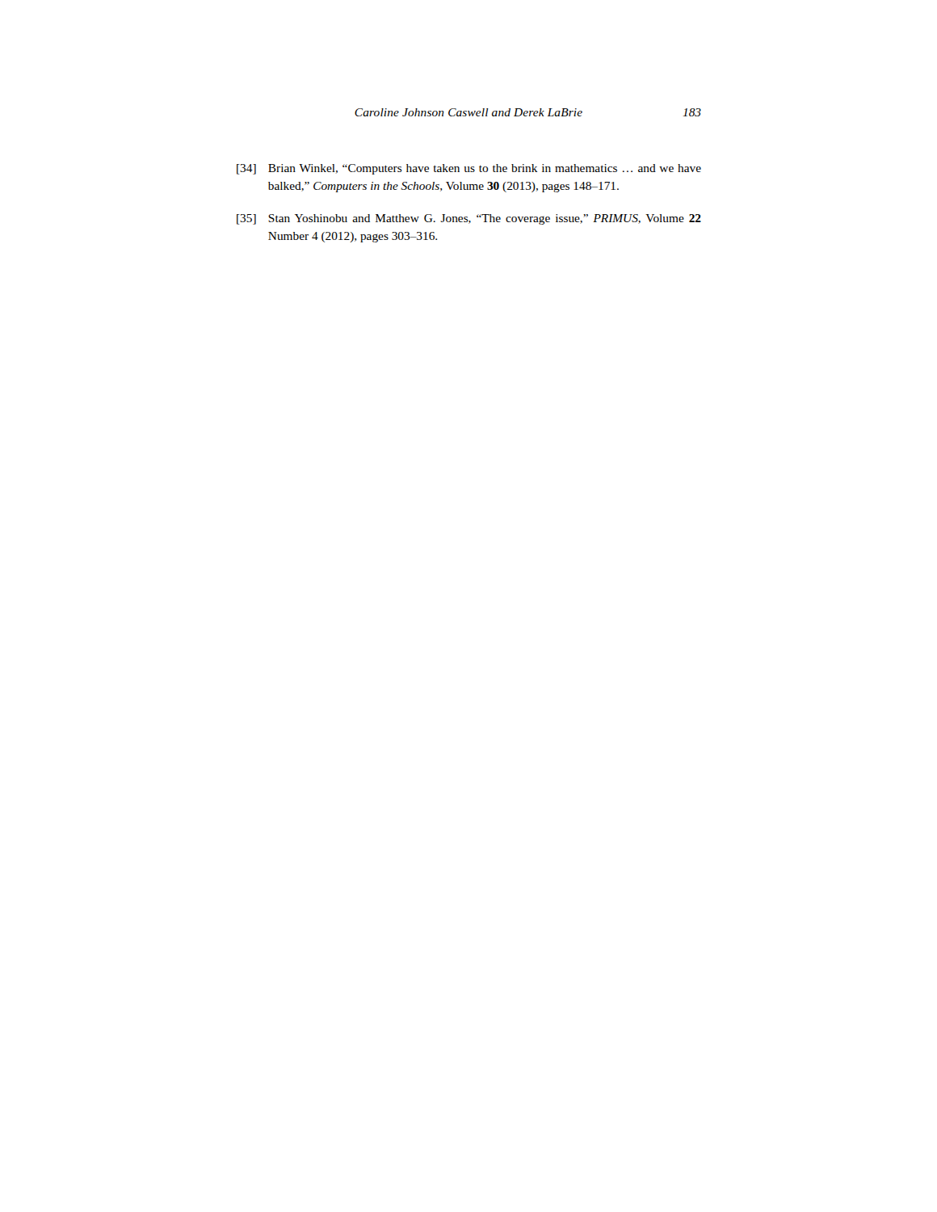Caroline Johnson Caswell and Derek LaBrie 183
[34] Brian Winkel, “Computers have taken us to the brink in mathematics … and we have balked,” Computers in the Schools, Volume 30 (2013), pages 148–171.
[35] Stan Yoshinobu and Matthew G. Jones, “The coverage issue,” PRIMUS, Volume 22 Number 4 (2012), pages 303–316.